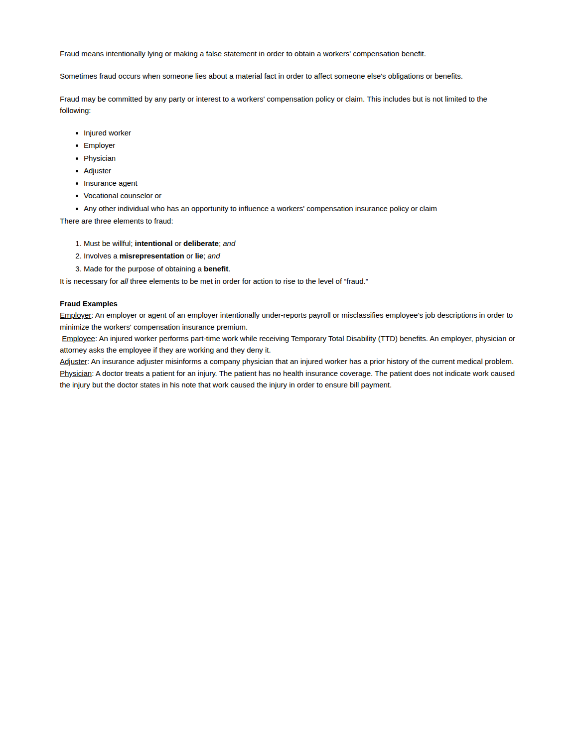Fraud means intentionally lying or making a false statement in order to obtain a workers' compensation benefit.
Sometimes fraud occurs when someone lies about a material fact in order to affect someone else's obligations or benefits.
Fraud may be committed by any party or interest to a workers' compensation policy or claim. This includes but is not limited to the following:
Injured worker
Employer
Physician
Adjuster
Insurance agent
Vocational counselor or
Any other individual who has an opportunity to influence a workers' compensation insurance policy or claim
There are three elements to fraud:
Must be willful; intentional or deliberate; and
Involves a misrepresentation or lie; and
Made for the purpose of obtaining a benefit.
It is necessary for all three elements to be met in order for action to rise to the level of “fraud.”
Fraud Examples
Employer: An employer or agent of an employer intentionally under-reports payroll or misclassifies employee's job descriptions in order to minimize the workers' compensation insurance premium.
Employee: An injured worker performs part-time work while receiving Temporary Total Disability (TTD) benefits. An employer, physician or attorney asks the employee if they are working and they deny it.
Adjuster: An insurance adjuster misinforms a company physician that an injured worker has a prior history of the current medical problem.
Physician: A doctor treats a patient for an injury. The patient has no health insurance coverage. The patient does not indicate work caused the injury but the doctor states in his note that work caused the injury in order to ensure bill payment.